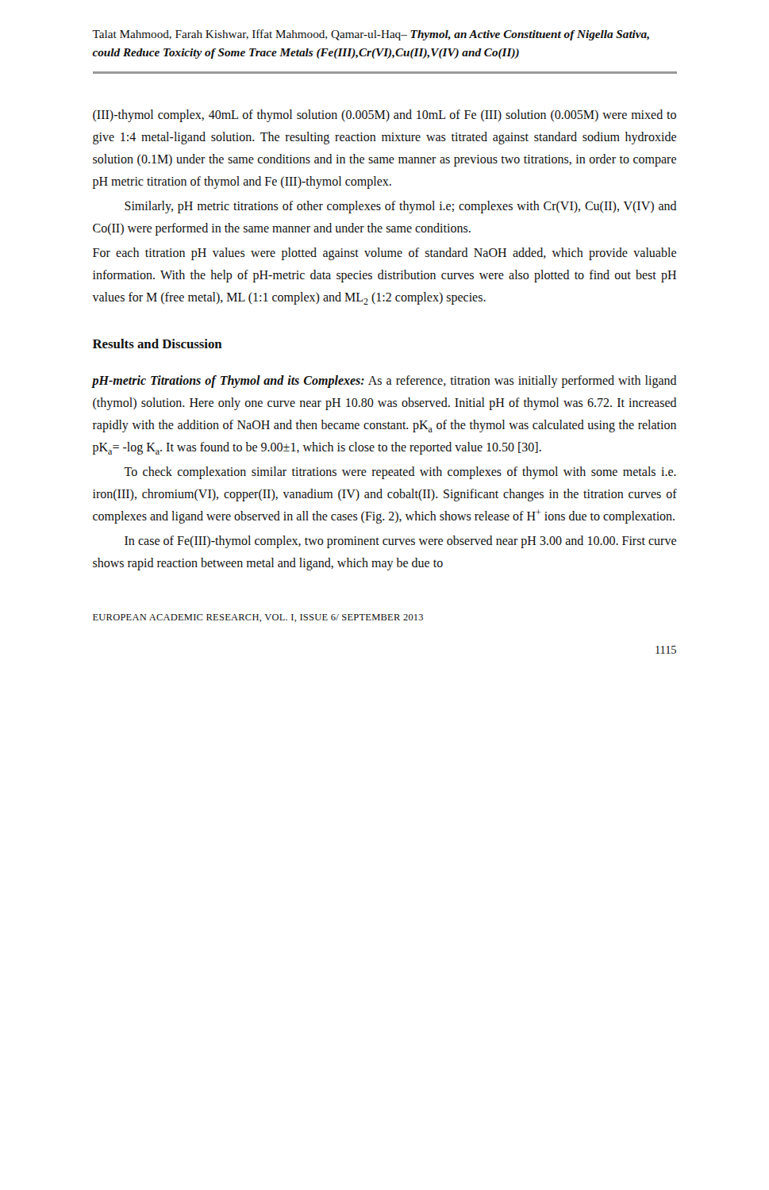Talat Mahmood, Farah Kishwar, Iffat Mahmood, Qamar-ul-Haq– Thymol, an Active Constituent of Nigella Sativa, could Reduce Toxicity of Some Trace Metals (Fe(III),Cr(VI),Cu(II),V(IV) and Co(II))
(III)-thymol complex, 40mL of thymol solution (0.005M) and 10mL of Fe (III) solution (0.005M) were mixed to give 1:4 metal-ligand solution. The resulting reaction mixture was titrated against standard sodium hydroxide solution (0.1M) under the same conditions and in the same manner as previous two titrations, in order to compare pH metric titration of thymol and Fe (III)-thymol complex.
Similarly, pH metric titrations of other complexes of thymol i.e; complexes with Cr(VI), Cu(II), V(IV) and Co(II) were performed in the same manner and under the same conditions.
For each titration pH values were plotted against volume of standard NaOH added, which provide valuable information. With the help of pH-metric data species distribution curves were also plotted to find out best pH values for M (free metal), ML (1:1 complex) and ML2 (1:2 complex) species.
Results and Discussion
pH-metric Titrations of Thymol and its Complexes: As a reference, titration was initially performed with ligand (thymol) solution. Here only one curve near pH 10.80 was observed. Initial pH of thymol was 6.72. It increased rapidly with the addition of NaOH and then became constant. pKa of the thymol was calculated using the relation pKa= -log Ka. It was found to be 9.00±1, which is close to the reported value 10.50 [30].
To check complexation similar titrations were repeated with complexes of thymol with some metals i.e. iron(III), chromium(VI), copper(II), vanadium (IV) and cobalt(II). Significant changes in the titration curves of complexes and ligand were observed in all the cases (Fig. 2), which shows release of H+ ions due to complexation.
In case of Fe(III)-thymol complex, two prominent curves were observed near pH 3.00 and 10.00. First curve shows rapid reaction between metal and ligand, which may be due to
EUROPEAN ACADEMIC RESEARCH, VOL. I, ISSUE 6/ SEPTEMBER 2013
1115